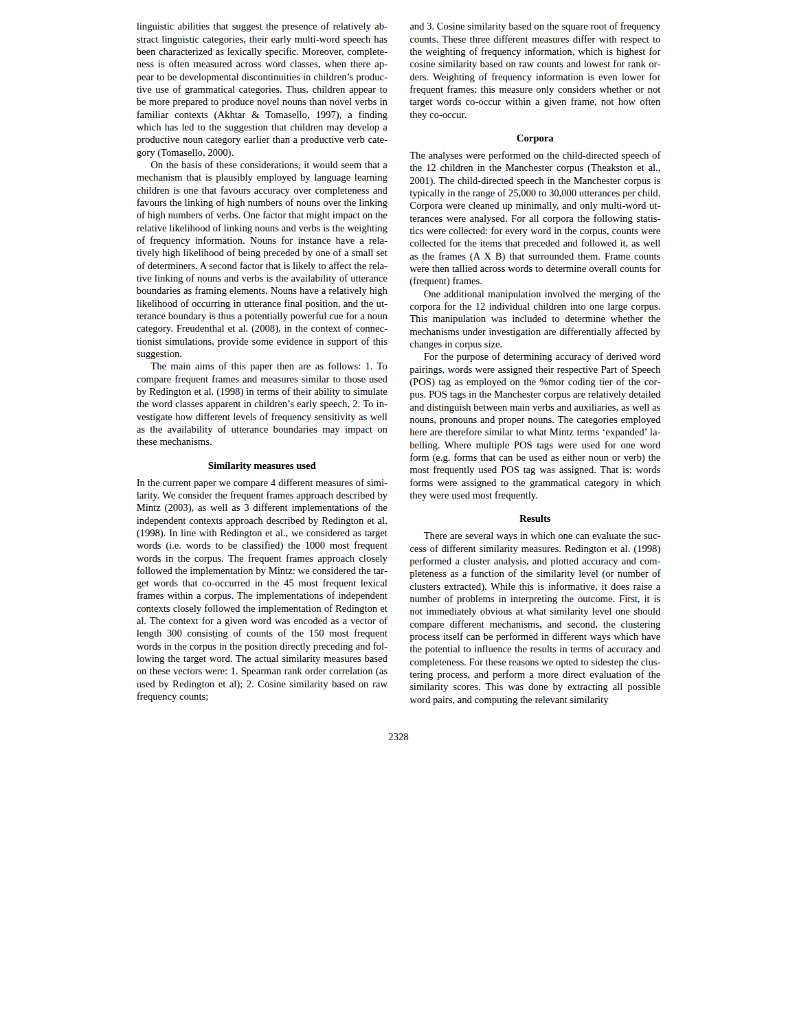linguistic abilities that suggest the presence of relatively abstract linguistic categories, their early multi-word speech has been characterized as lexically specific. Moreover, completeness is often measured across word classes, when there appear to be developmental discontinuities in children’s productive use of grammatical categories. Thus, children appear to be more prepared to produce novel nouns than novel verbs in familiar contexts (Akhtar & Tomasello, 1997), a finding which has led to the suggestion that children may develop a productive noun category earlier than a productive verb category (Tomasello, 2000).
On the basis of these considerations, it would seem that a mechanism that is plausibly employed by language learning children is one that favours accuracy over completeness and favours the linking of high numbers of nouns over the linking of high numbers of verbs. One factor that might impact on the relative likelihood of linking nouns and verbs is the weighting of frequency information. Nouns for instance have a relatively high likelihood of being preceded by one of a small set of determiners. A second factor that is likely to affect the relative linking of nouns and verbs is the availability of utterance boundaries as framing elements. Nouns have a relatively high likelihood of occurring in utterance final position, and the utterance boundary is thus a potentially powerful cue for a noun category. Freudenthal et al. (2008), in the context of connectionist simulations, provide some evidence in support of this suggestion.
The main aims of this paper then are as follows: 1. To compare frequent frames and measures similar to those used by Redington et al. (1998) in terms of their ability to simulate the word classes apparent in children’s early speech, 2. To investigate how different levels of frequency sensitivity as well as the availability of utterance boundaries may impact on these mechanisms.
Similarity measures used
In the current paper we compare 4 different measures of similarity. We consider the frequent frames approach described by Mintz (2003), as well as 3 different implementations of the independent contexts approach described by Redington et al. (1998). In line with Redington et al., we considered as target words (i.e. words to be classified) the 1000 most frequent words in the corpus. The frequent frames approach closely followed the implementation by Mintz: we considered the target words that co-occurred in the 45 most frequent lexical frames within a corpus. The implementations of independent contexts closely followed the implementation of Redington et al. The context for a given word was encoded as a vector of length 300 consisting of counts of the 150 most frequent words in the corpus in the position directly preceding and following the target word. The actual similarity measures based on these vectors were: 1. Spearman rank order correlation (as used by Redington et al); 2. Cosine similarity based on raw frequency counts;
and 3. Cosine similarity based on the square root of frequency counts. These three different measures differ with respect to the weighting of frequency information, which is highest for cosine similarity based on raw counts and lowest for rank orders. Weighting of frequency information is even lower for frequent frames: this measure only considers whether or not target words co-occur within a given frame, not how often they co-occur.
Corpora
The analyses were performed on the child-directed speech of the 12 children in the Manchester corpus (Theakston et al., 2001). The child-directed speech in the Manchester corpus is typically in the range of 25,000 to 30,000 utterances per child. Corpora were cleaned up minimally, and only multi-word utterances were analysed. For all corpora the following statistics were collected: for every word in the corpus, counts were collected for the items that preceded and followed it, as well as the frames (A X B) that surrounded them. Frame counts were then tallied across words to determine overall counts for (frequent) frames.
One additional manipulation involved the merging of the corpora for the 12 individual children into one large corpus. This manipulation was included to determine whether the mechanisms under investigation are differentially affected by changes in corpus size.
For the purpose of determining accuracy of derived word pairings, words were assigned their respective Part of Speech (POS) tag as employed on the %mor coding tier of the corpus. POS tags in the Manchester corpus are relatively detailed and distinguish between main verbs and auxiliaries, as well as nouns, pronouns and proper nouns. The categories employed here are therefore similar to what Mintz terms ‘expanded’ labelling. Where multiple POS tags were used for one word form (e.g. forms that can be used as either noun or verb) the most frequently used POS tag was assigned. That is: words forms were assigned to the grammatical category in which they were used most frequently.
Results
There are several ways in which one can evaluate the success of different similarity measures. Redington et al. (1998) performed a cluster analysis, and plotted accuracy and completeness as a function of the similarity level (or number of clusters extracted). While this is informative, it does raise a number of problems in interpreting the outcome. First, it is not immediately obvious at what similarity level one should compare different mechanisms, and second, the clustering process itself can be performed in different ways which have the potential to influence the results in terms of accuracy and completeness. For these reasons we opted to sidestep the clustering process, and perform a more direct evaluation of the similarity scores. This was done by extracting all possible word pairs, and computing the relevant similarity
2328